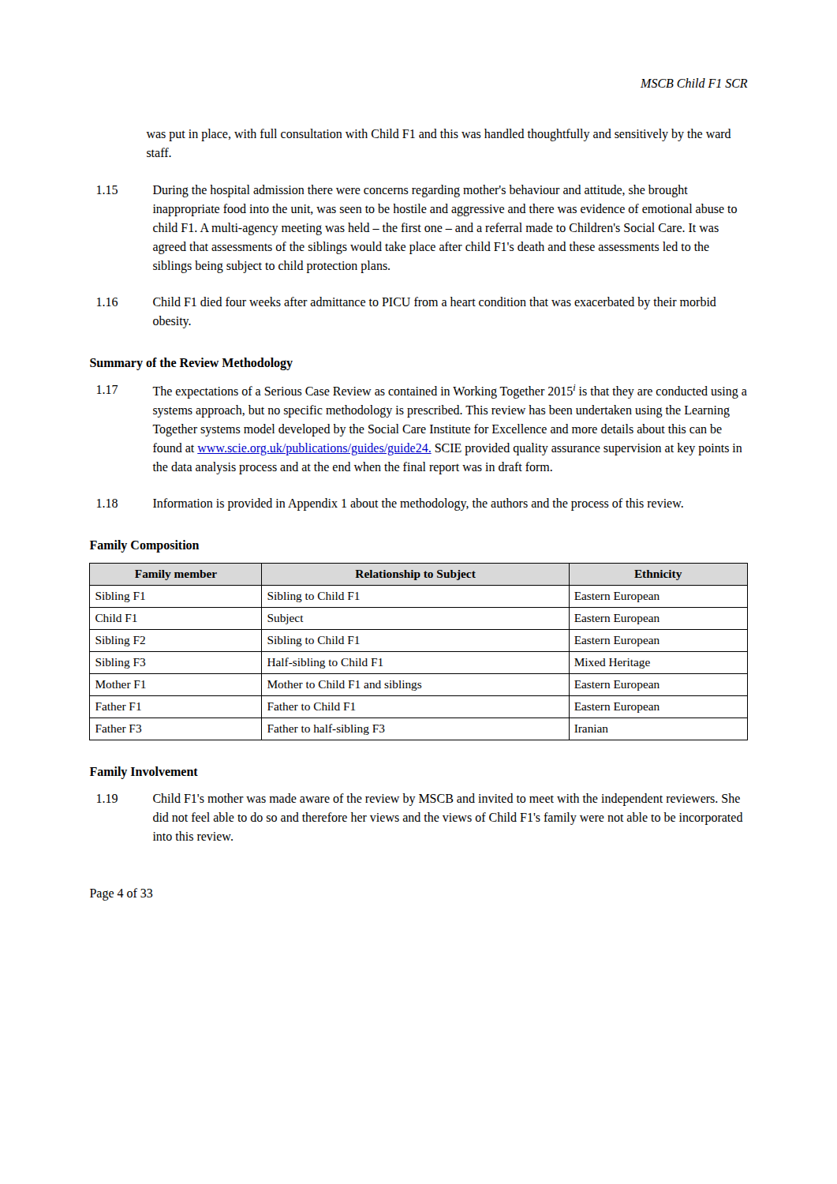MSCB Child F1 SCR
was put in place, with full consultation with Child F1 and this was handled thoughtfully and sensitively by the ward staff.
1.15
During the hospital admission there were concerns regarding mother's behaviour and attitude, she brought inappropriate food into the unit, was seen to be hostile and aggressive and there was evidence of emotional abuse to child F1. A multi-agency meeting was held – the first one – and a referral made to Children's Social Care. It was agreed that assessments of the siblings would take place after child F1's death and these assessments led to the siblings being subject to child protection plans.
1.16
Child F1 died four weeks after admittance to PICU from a heart condition that was exacerbated by their morbid obesity.
Summary of the Review Methodology
1.17
The expectations of a Serious Case Review as contained in Working Together 2015i is that they are conducted using a systems approach, but no specific methodology is prescribed. This review has been undertaken using the Learning Together systems model developed by the Social Care Institute for Excellence and more details about this can be found at www.scie.org.uk/publications/guides/guide24. SCIE provided quality assurance supervision at key points in the data analysis process and at the end when the final report was in draft form.
1.18
Information is provided in Appendix 1 about the methodology, the authors and the process of this review.
Family Composition
| Family member | Relationship to Subject | Ethnicity |
| --- | --- | --- |
| Sibling F1 | Sibling to Child F1 | Eastern European |
| Child F1 | Subject | Eastern European |
| Sibling F2 | Sibling to Child F1 | Eastern European |
| Sibling F3 | Half-sibling to Child F1 | Mixed Heritage |
| Mother F1 | Mother to Child F1 and siblings | Eastern European |
| Father F1 | Father to Child F1 | Eastern European |
| Father F3 | Father to half-sibling F3 | Iranian |
Family Involvement
1.19
Child F1's mother was made aware of the review by MSCB and invited to meet with the independent reviewers. She did not feel able to do so and therefore her views and the views of Child F1's family were not able to be incorporated into this review.
Page 4 of 33